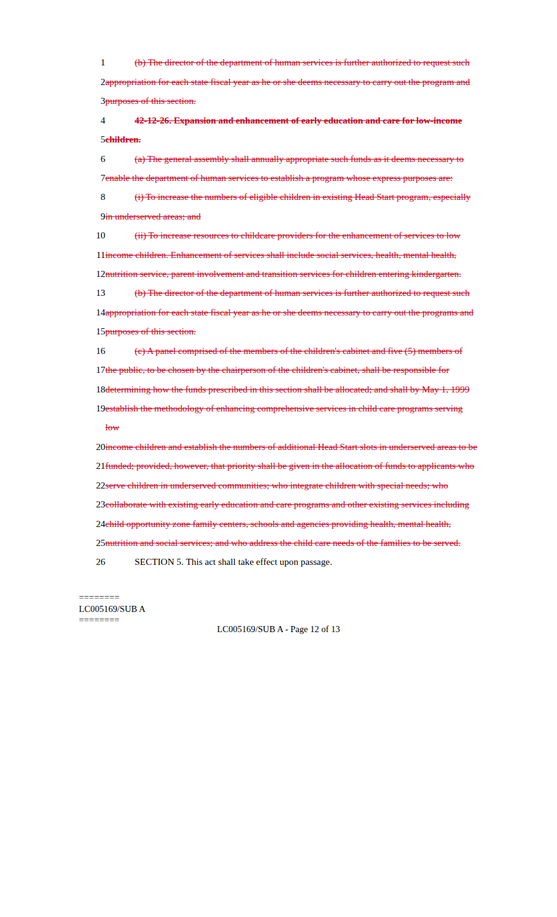| 1 | (b) The director of the department of human services is further authorized to request such |
| 2 | appropriation for each state fiscal year as he or she deems necessary to carry out the program and |
| 3 | purposes of this section. |
| 4 | 42-12-26. Expansion and enhancement of early education and care for low-income |
| 5 | children. |
| 6 | (a) The general assembly shall annually appropriate such funds as it deems necessary to |
| 7 | enable the department of human services to establish a program whose express purposes are: |
| 8 | (i) To increase the numbers of eligible children in existing Head Start program, especially |
| 9 | in underserved areas; and |
| 10 | (ii) To increase resources to childcare providers for the enhancement of services to low |
| 11 | income children. Enhancement of services shall include social services, health, mental health, |
| 12 | nutrition service, parent involvement and transition services for children entering kindergarten. |
| 13 | (b) The director of the department of human services is further authorized to request such |
| 14 | appropriation for each state fiscal year as he or she deems necessary to carry out the programs and |
| 15 | purposes of this section. |
| 16 | (c) A panel comprised of the members of the children's cabinet and five (5) members of |
| 17 | the public, to be chosen by the chairperson of the children's cabinet, shall be responsible for |
| 18 | determining how the funds prescribed in this section shall be allocated; and shall by May 1, 1999 |
| 19 | establish the methodology of enhancing comprehensive services in child care programs serving low |
| 20 | income children and establish the numbers of additional Head Start slots in underserved areas to be |
| 21 | funded; provided, however, that priority shall be given in the allocation of funds to applicants who |
| 22 | serve children in underserved communities; who integrate children with special needs; who |
| 23 | collaborate with existing early education and care programs and other existing services including |
| 24 | child opportunity zone family centers, schools and agencies providing health, mental health, |
| 25 | nutrition and social services; and who address the child care needs of the families to be served. |
| 26 | SECTION 5. This act shall take effect upon passage. |
========
LC005169/SUB A
========
LC005169/SUB A - Page 12 of 13